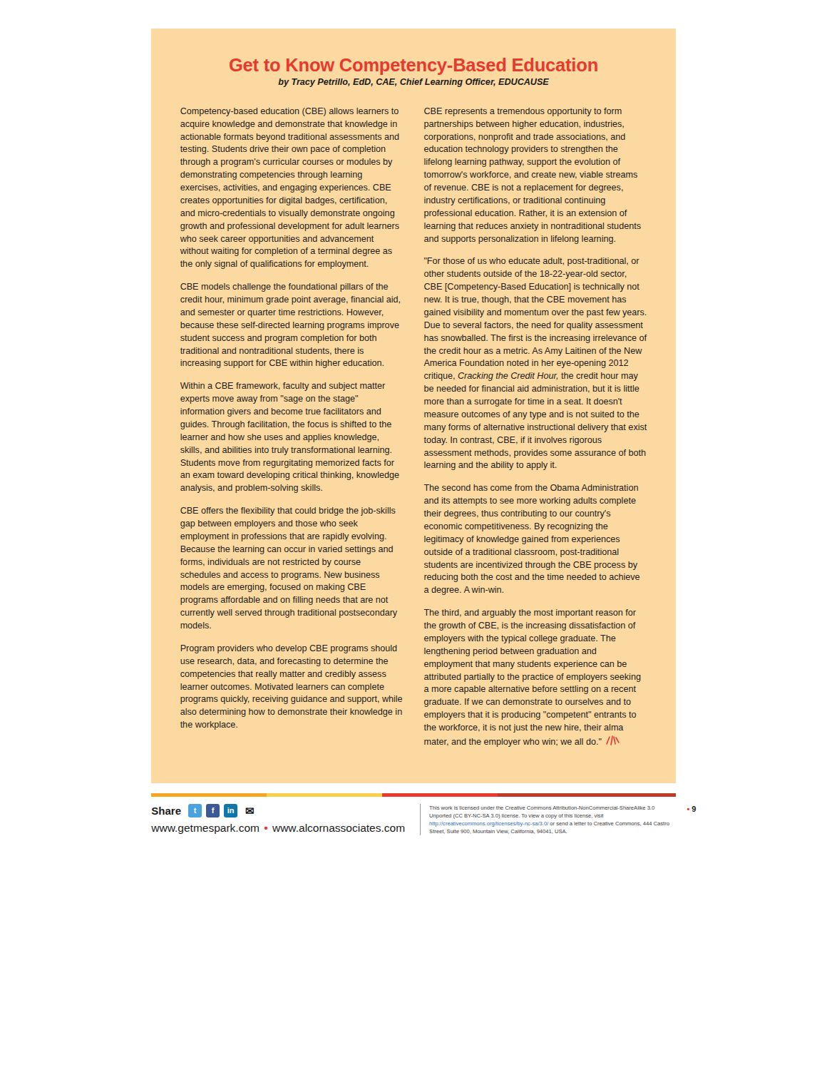Get to Know Competency-Based Education
by Tracy Petrillo, EdD, CAE, Chief Learning Officer, EDUCAUSE
Competency-based education (CBE) allows learners to acquire knowledge and demonstrate that knowledge in actionable formats beyond traditional assessments and testing. Students drive their own pace of completion through a program's curricular courses or modules by demonstrating competencies through learning exercises, activities, and engaging experiences. CBE creates opportunities for digital badges, certification, and micro-credentials to visually demonstrate ongoing growth and professional development for adult learners who seek career opportunities and advancement without waiting for completion of a terminal degree as the only signal of qualifications for employment.
CBE models challenge the foundational pillars of the credit hour, minimum grade point average, financial aid, and semester or quarter time restrictions. However, because these self-directed learning programs improve student success and program completion for both traditional and nontraditional students, there is increasing support for CBE within higher education.
Within a CBE framework, faculty and subject matter experts move away from "sage on the stage" information givers and become true facilitators and guides. Through facilitation, the focus is shifted to the learner and how she uses and applies knowledge, skills, and abilities into truly transformational learning. Students move from regurgitating memorized facts for an exam toward developing critical thinking, knowledge analysis, and problem-solving skills.
CBE offers the flexibility that could bridge the job-skills gap between employers and those who seek employment in professions that are rapidly evolving. Because the learning can occur in varied settings and forms, individuals are not restricted by course schedules and access to programs. New business models are emerging, focused on making CBE programs affordable and on filling needs that are not currently well served through traditional postsecondary models.
Program providers who develop CBE programs should use research, data, and forecasting to determine the competencies that really matter and credibly assess learner outcomes. Motivated learners can complete programs quickly, receiving guidance and support, while also determining how to demonstrate their knowledge in the workplace.
CBE represents a tremendous opportunity to form partnerships between higher education, industries, corporations, nonprofit and trade associations, and education technology providers to strengthen the lifelong learning pathway, support the evolution of tomorrow's workforce, and create new, viable streams of revenue. CBE is not a replacement for degrees, industry certifications, or traditional continuing professional education. Rather, it is an extension of learning that reduces anxiety in nontraditional students and supports personalization in lifelong learning.
"For those of us who educate adult, post-traditional, or other students outside of the 18-22-year-old sector, CBE [Competency-Based Education] is technically not new. It is true, though, that the CBE movement has gained visibility and momentum over the past few years. Due to several factors, the need for quality assessment has snowballed. The first is the increasing irrelevance of the credit hour as a metric. As Amy Laitinen of the New America Foundation noted in her eye-opening 2012 critique, Cracking the Credit Hour, the credit hour may be needed for financial aid administration, but it is little more than a surrogate for time in a seat. It doesn't measure outcomes of any type and is not suited to the many forms of alternative instructional delivery that exist today. In contrast, CBE, if it involves rigorous assessment methods, provides some assurance of both learning and the ability to apply it.
The second has come from the Obama Administration and its attempts to see more working adults complete their degrees, thus contributing to our country's economic competitiveness. By recognizing the legitimacy of knowledge gained from experiences outside of a traditional classroom, post-traditional students are incentivized through the CBE process by reducing both the cost and the time needed to achieve a degree. A win-win.
The third, and arguably the most important reason for the growth of CBE, is the increasing dissatisfaction of employers with the typical college graduate. The lengthening period between graduation and employment that many students experience can be attributed partially to the practice of employers seeking a more capable alternative before settling on a recent graduate. If we can demonstrate to ourselves and to employers that it is producing "competent" entrants to the workforce, it is not just the new hire, their alma mater, and the employer who win; we all do."
Share t f in ✉
www.getmespark.com • www.alcornassociates.com
•9
This work is licensed under the Creative Commons Attribution-NonCommercial-ShareAlike 3.0 Unported (CC BY-NC-SA 3.0) license. To view a copy of this license, visit http://creativecommons.org/licenses/by-nc-sa/3.0/ or send a letter to Creative Commons, 444 Castro Street, Suite 900, Mountain View, California, 94041, USA.